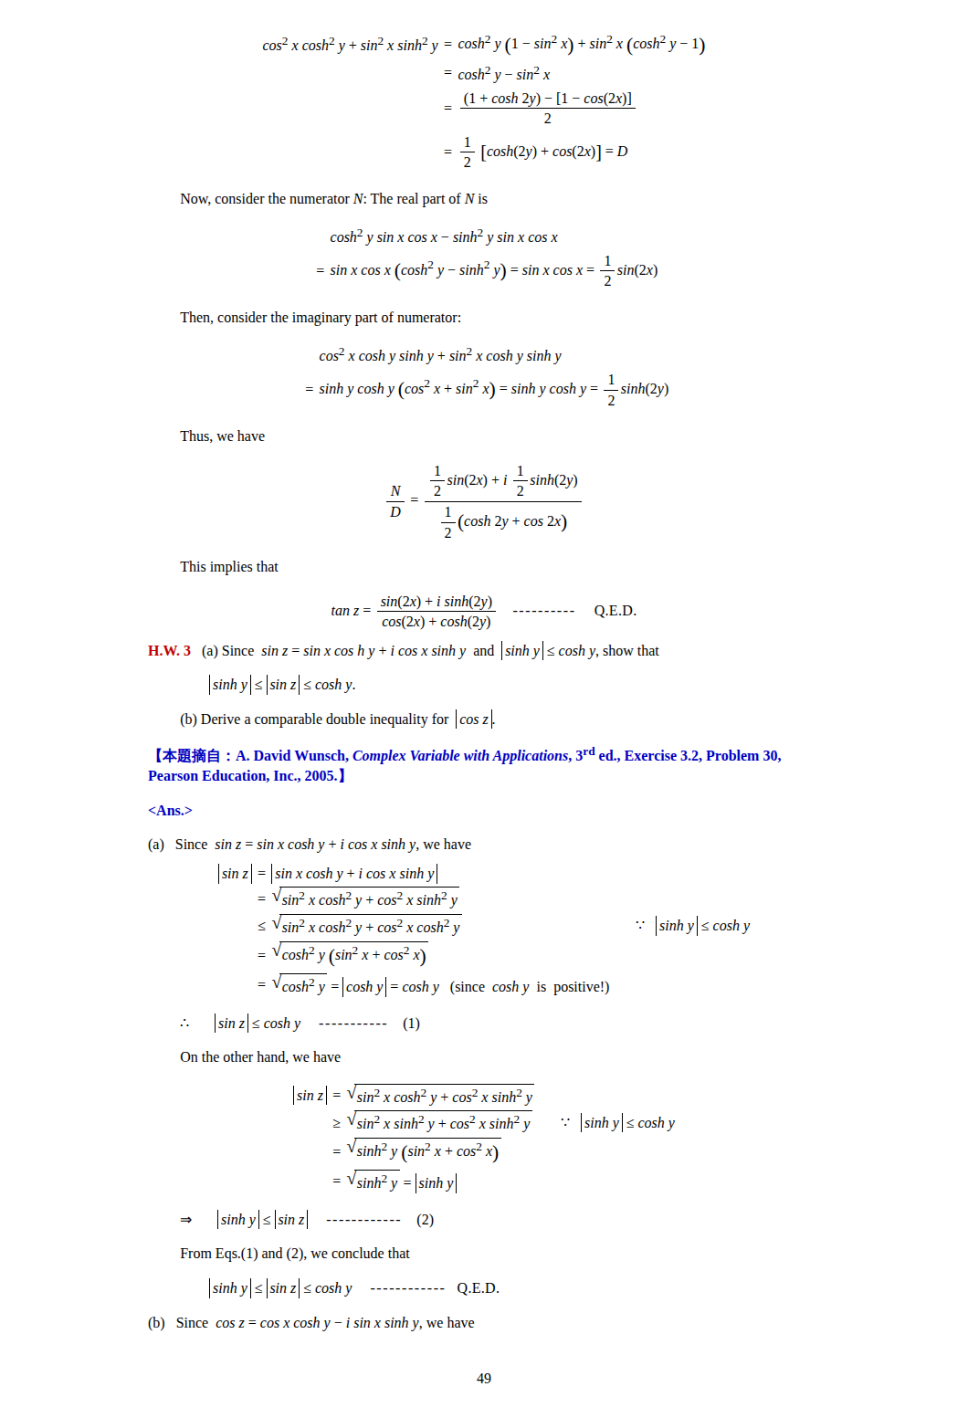| cos 2 x cosh 2 y + sin 2 x sinh 2 y | = | cosh 2 y ( 1 − sin 2 x ) + sin 2 x ( cosh 2 y − 1 ) |
| | = | cosh 2 y − sin 2 x |
| | = | (1 + cosh 2 y ) − [1 − cos (2 x )] 2 |
| | = | 1 2 [ cosh (2 y ) + cos (2 x ) ] = D |
Now, consider the numerator N: The real part of N is
| | | cosh 2 y sin x cos x − sinh 2 y sin x cos x |
| | = | sin x cos x ( cosh 2 y − sinh 2 y ) = sin x cos x = 1 2 sin (2 x ) |
Then, consider the imaginary part of numerator:
| | | cos 2 x cosh y sinh y + sin 2 x cosh y sinh y |
| | = | sinh y cosh y ( cos 2 x + sin 2 x ) = sinh y cosh y = 1 2 sinh (2 y ) |
Thus, we have
ND = 12 sin(2x) + i 12 sinh(2y) 12(cosh 2y + cos 2x)
This implies that
tan z = sin(2x) + i sinh(2y) cos(2x) + cosh(2y) ---------- Q.E.D.
H.W. 3 (a) Since sin z = sin x cos h y + i cos x sinh y and sinh y ≤ cosh y, show that
sinh y ≤ sin z ≤ cosh y.
(b) Derive a comparable double inequality for cos z.
【本題摘自：A. David Wunsch, Complex Variable with Applications, 3rd ed., Exercise 3.2, Problem 30, Pearson Education, Inc., 2005.】
<Ans.>
(a) Since sin z = sin x cosh y + i cos x sinh y, we have
| sin z | = | sin x cosh y + i cos x sinh y | |
| | = | sin 2 x cosh 2 y + cos 2 x sinh 2 y | |
| | ≤ | sin 2 x cosh 2 y + cos 2 x cosh 2 y | sinh y ≤ cosh y |
| | = | cosh 2 y ( sin 2 x + cos 2 x ) | |
| | = | cosh 2 y = cosh y = cosh y (since cosh y is positive!) | |
sin z ≤ cosh y ----------- (1)
On the other hand, we have
| sin z | = | sin 2 x cosh 2 y + cos 2 x sinh 2 y | |
| | ≥ | sin 2 x sinh 2 y + cos 2 x sinh 2 y | sinh y ≤ cosh y |
| | = | sinh 2 y ( sin 2 x + cos 2 x ) | |
| | = | sinh 2 y = sinh y | |
sinh y ≤ sin z ------------ (2)
From Eqs.(1) and (2), we conclude that
sinh y ≤ sin z ≤ cosh y ------------ Q.E.D.
(b) Since cos z = cos x cosh y − i sin x sinh y, we have
49